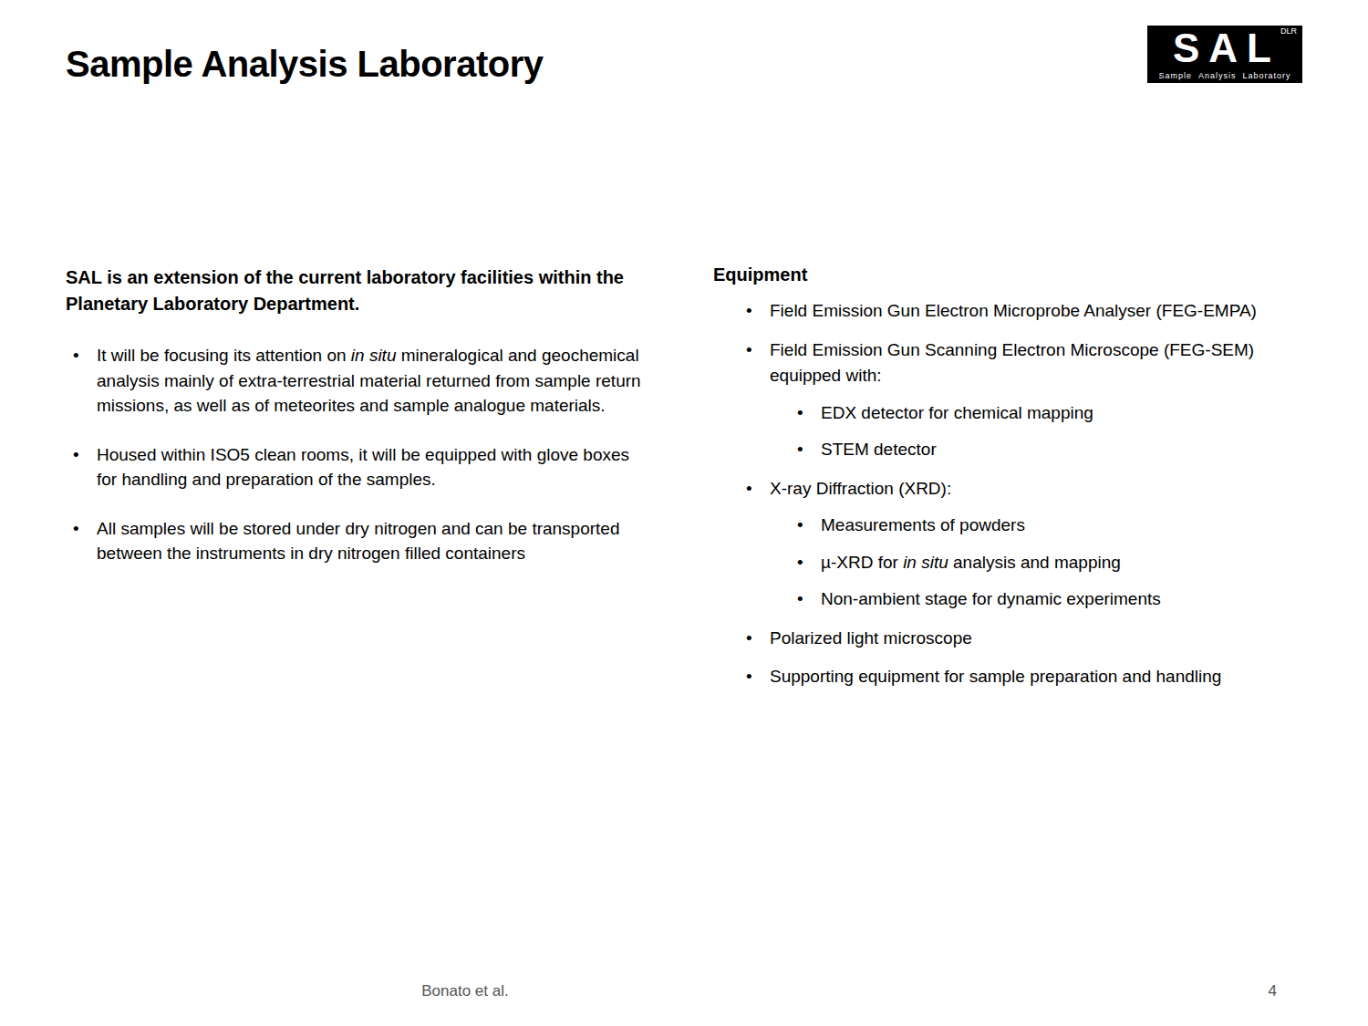Sample Analysis Laboratory
SALDLR
Sample Analysis Laboratory
SAL is an extension of the current laboratory facilities within the Planetary Laboratory Department.
It will be focusing its attention on in situ mineralogical and geochemical analysis mainly of extra-terrestrial material returned from sample return missions, as well as of meteorites and sample analogue materials.
Housed within ISO5 clean rooms, it will be equipped with glove boxes for handling and preparation of the samples.
All samples will be stored under dry nitrogen and can be transported between the instruments in dry nitrogen filled containers
Equipment
Field Emission Gun Electron Microprobe Analyser (FEG-EMPA)
Field Emission Gun Scanning Electron Microscope (FEG-SEM) equipped with:
EDX detector for chemical mapping
STEM detector
X-ray Diffraction (XRD):
Measurements of powders
µ-XRD for in situ analysis and mapping
Non-ambient stage for dynamic experiments
Polarized light microscope
Supporting equipment for sample preparation and handling
Bonato et al. 4